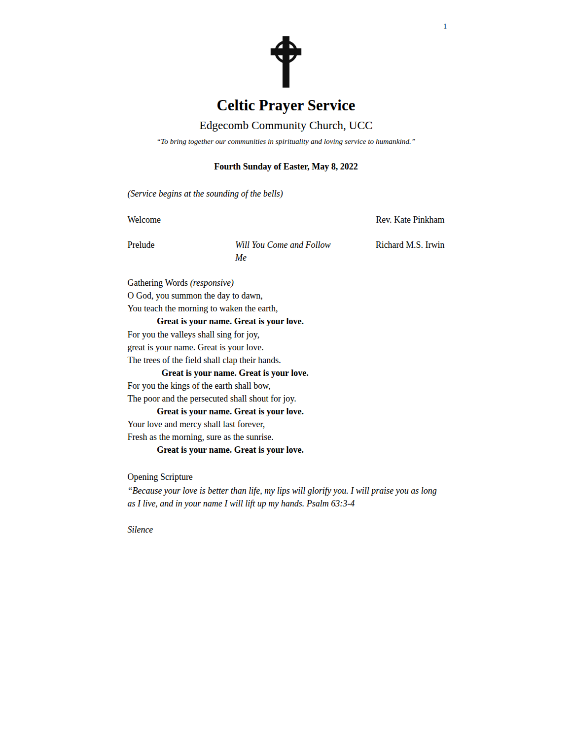1
Celtic Prayer Service
Edgecomb Community Church, UCC
“To bring together our communities in spirituality and loving service to humankind.”
Fourth Sunday of Easter, May 8, 2022
(Service begins at the sounding of the bells)
Welcome
Rev. Kate Pinkham
Prelude
Will You Come and Follow Me
Richard M.S. Irwin
Gathering Words (responsive)
O God, you summon the day to dawn,
You teach the morning to waken the earth,
Great is your name. Great is your love.
For you the valleys shall sing for joy,
great is your name. Great is your love.
The trees of the field shall clap their hands.
Great is your name. Great is your love.
For you the kings of the earth shall bow,
The poor and the persecuted shall shout for joy.
Great is your name. Great is your love.
Your love and mercy shall last forever,
Fresh as the morning, sure as the sunrise.
Great is your name. Great is your love.
Opening Scripture
“Because your love is better than life, my lips will glorify you. I will praise you as long as I live, and in your name I will lift up my hands. Psalm 63:3-4
Silence